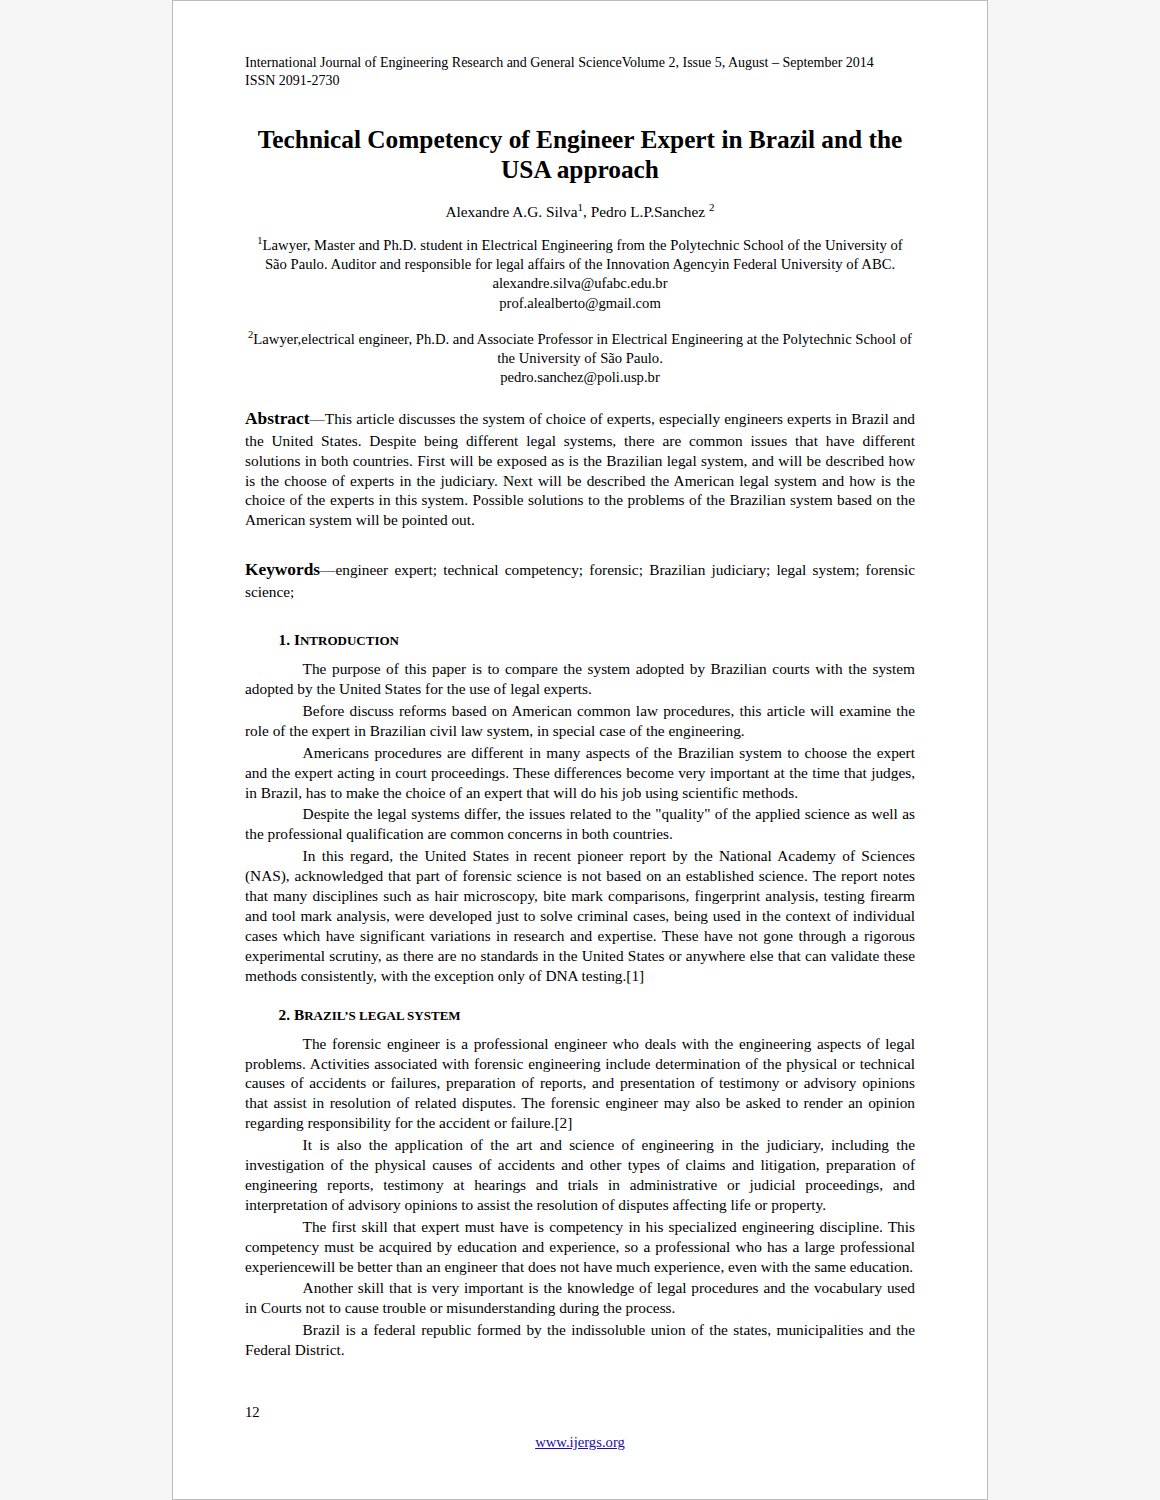International Journal of Engineering Research and General ScienceVolume 2, Issue 5, August – September 2014
ISSN 2091-2730
Technical Competency of Engineer Expert in Brazil and the USA approach
Alexandre A.G. Silva1, Pedro L.P.Sanchez 2
1Lawyer, Master and Ph.D. student in Electrical Engineering from the Polytechnic School of the University of São Paulo. Auditor and responsible for legal affairs of the Innovation Agencyin Federal University of ABC.
alexandre.silva@ufabc.edu.br
prof.alealberto@gmail.com
2Lawyer,electrical engineer, Ph.D. and Associate Professor in Electrical Engineering at the Polytechnic School of the University of São Paulo.
pedro.sanchez@poli.usp.br
Abstract—This article discusses the system of choice of experts, especially engineers experts in Brazil and the United States. Despite being different legal systems, there are common issues that have different solutions in both countries. First will be exposed as is the Brazilian legal system, and will be described how is the choose of experts in the judiciary. Next will be described the American legal system and how is the choice of the experts in this system. Possible solutions to the problems of the Brazilian system based on the American system will be pointed out.
Keywords—engineer expert; technical competency; forensic; Brazilian judiciary; legal system; forensic science;
1. INTRODUCTION
The purpose of this paper is to compare the system adopted by Brazilian courts with the system adopted by the United States for the use of legal experts.
Before discuss reforms based on American common law procedures, this article will examine the role of the expert in Brazilian civil law system, in special case of the engineering.
Americans procedures are different in many aspects of the Brazilian system to choose the expert and the expert acting in court proceedings. These differences become very important at the time that judges, in Brazil, has to make the choice of an expert that will do his job using scientific methods.
Despite the legal systems differ, the issues related to the "quality" of the applied science as well as the professional qualification are common concerns in both countries.
In this regard, the United States in recent pioneer report by the National Academy of Sciences (NAS), acknowledged that part of forensic science is not based on an established science. The report notes that many disciplines such as hair microscopy, bite mark comparisons, fingerprint analysis, testing firearm and tool mark analysis, were developed just to solve criminal cases, being used in the context of individual cases which have significant variations in research and expertise. These have not gone through a rigorous experimental scrutiny, as there are no standards in the United States or anywhere else that can validate these methods consistently, with the exception only of DNA testing.[1]
2. BRAZIL’S LEGAL SYSTEM
The forensic engineer is a professional engineer who deals with the engineering aspects of legal problems. Activities associated with forensic engineering include determination of the physical or technical causes of accidents or failures, preparation of reports, and presentation of testimony or advisory opinions that assist in resolution of related disputes. The forensic engineer may also be asked to render an opinion regarding responsibility for the accident or failure.[2]
It is also the application of the art and science of engineering in the judiciary, including the investigation of the physical causes of accidents and other types of claims and litigation, preparation of engineering reports, testimony at hearings and trials in administrative or judicial proceedings, and interpretation of advisory opinions to assist the resolution of disputes affecting life or property.
The first skill that expert must have is competency in his specialized engineering discipline. This competency must be acquired by education and experience, so a professional who has a large professional experiencewill be better than an engineer that does not have much experience, even with the same education.
Another skill that is very important is the knowledge of legal procedures and the vocabulary used in Courts not to cause trouble or misunderstanding during the process.
Brazil is a federal republic formed by the indissoluble union of the states, municipalities and the Federal District.
12
www.ijergs.org